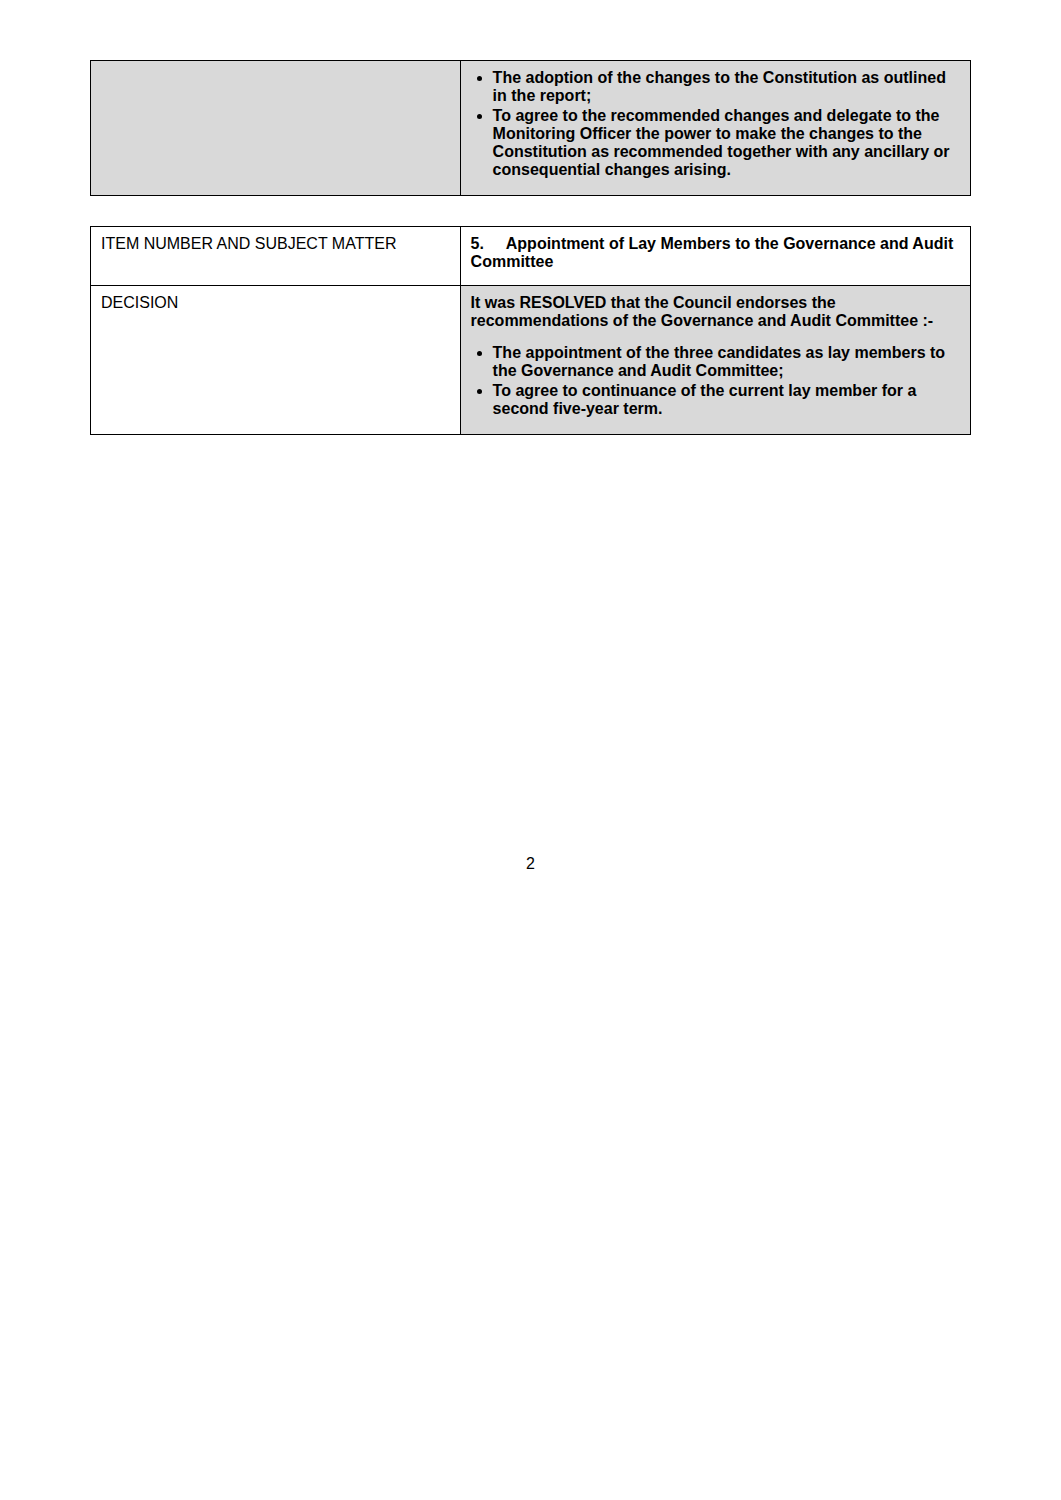| | The adoption of the changes to the Constitution as outlined in the report; To agree to the recommended changes and delegate to the Monitoring Officer the power to make the changes to the Constitution as recommended together with any ancillary or consequential changes arising. |
| ITEM NUMBER AND SUBJECT MATTER | 5. Appointment of Lay Members to the Governance and Audit Committee |
| DECISION | It was RESOLVED that the Council endorses the recommendations of the Governance and Audit Committee :- The appointment of the three candidates as lay members to the Governance and Audit Committee; To agree to continuance of the current lay member for a second five-year term. |
2